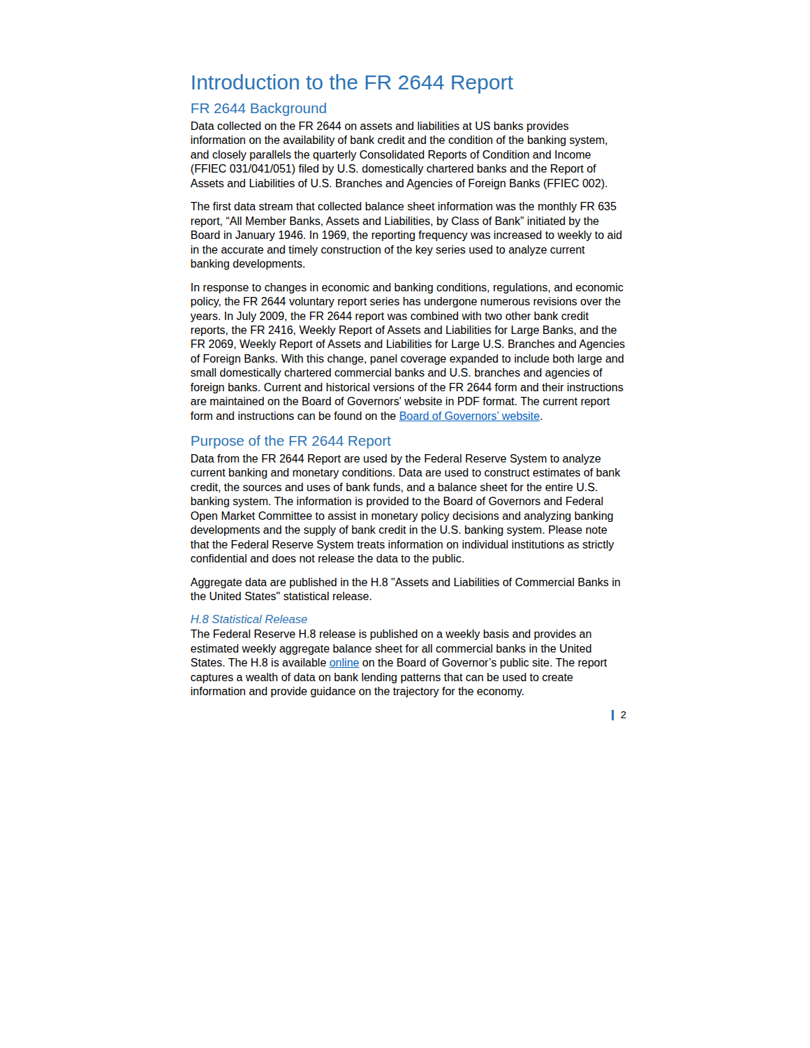Introduction to the FR 2644 Report
FR 2644 Background
Data collected on the FR 2644 on assets and liabilities at US banks provides information on the availability of bank credit and the condition of the banking system, and closely parallels the quarterly Consolidated Reports of Condition and Income (FFIEC 031/041/051) filed by U.S. domestically chartered banks and the Report of Assets and Liabilities of U.S. Branches and Agencies of Foreign Banks (FFIEC 002).
The first data stream that collected balance sheet information was the monthly FR 635 report, “All Member Banks, Assets and Liabilities, by Class of Bank” initiated by the Board in January 1946. In 1969, the reporting frequency was increased to weekly to aid in the accurate and timely construction of the key series used to analyze current banking developments.
In response to changes in economic and banking conditions, regulations, and economic policy, the FR 2644 voluntary report series has undergone numerous revisions over the years. In July 2009, the FR 2644 report was combined with two other bank credit reports, the FR 2416, Weekly Report of Assets and Liabilities for Large Banks, and the FR 2069, Weekly Report of Assets and Liabilities for Large U.S. Branches and Agencies of Foreign Banks. With this change, panel coverage expanded to include both large and small domestically chartered commercial banks and U.S. branches and agencies of foreign banks. Current and historical versions of the FR 2644 form and their instructions are maintained on the Board of Governors' website in PDF format. The current report form and instructions can be found on the Board of Governors’ website.
Purpose of the FR 2644 Report
Data from the FR 2644 Report are used by the Federal Reserve System to analyze current banking and monetary conditions. Data are used to construct estimates of bank credit, the sources and uses of bank funds, and a balance sheet for the entire U.S. banking system. The information is provided to the Board of Governors and Federal Open Market Committee to assist in monetary policy decisions and analyzing banking developments and the supply of bank credit in the U.S. banking system. Please note that the Federal Reserve System treats information on individual institutions as strictly confidential and does not release the data to the public.
Aggregate data are published in the H.8 "Assets and Liabilities of Commercial Banks in the United States" statistical release.
H.8 Statistical Release
The Federal Reserve H.8 release is published on a weekly basis and provides an estimated weekly aggregate balance sheet for all commercial banks in the United States. The H.8 is available online on the Board of Governor’s public site. The report captures a wealth of data on bank lending patterns that can be used to create information and provide guidance on the trajectory for the economy.
2